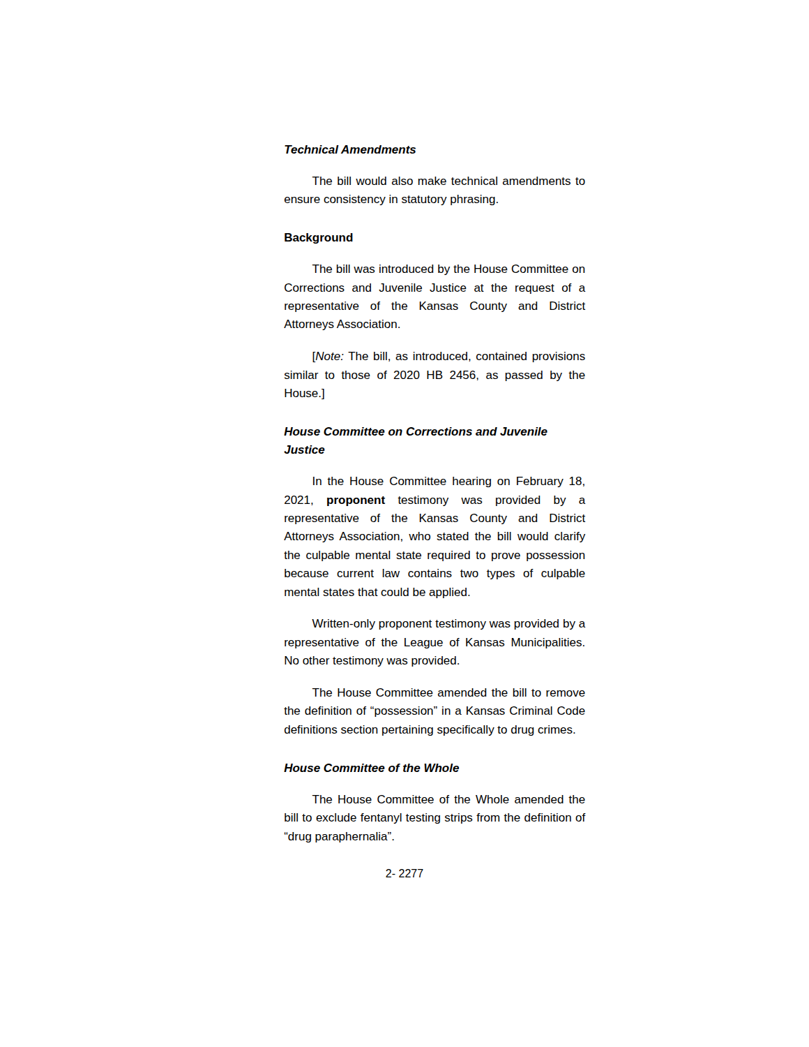Technical Amendments
The bill would also make technical amendments to ensure consistency in statutory phrasing.
Background
The bill was introduced by the House Committee on Corrections and Juvenile Justice at the request of a representative of the Kansas County and District Attorneys Association.
[Note: The bill, as introduced, contained provisions similar to those of 2020 HB 2456, as passed by the House.]
House Committee on Corrections and Juvenile Justice
In the House Committee hearing on February 18, 2021, proponent testimony was provided by a representative of the Kansas County and District Attorneys Association, who stated the bill would clarify the culpable mental state required to prove possession because current law contains two types of culpable mental states that could be applied.
Written-only proponent testimony was provided by a representative of the League of Kansas Municipalities. No other testimony was provided.
The House Committee amended the bill to remove the definition of “possession” in a Kansas Criminal Code definitions section pertaining specifically to drug crimes.
House Committee of the Whole
The House Committee of the Whole amended the bill to exclude fentanyl testing strips from the definition of “drug paraphernalia”.
2- 2277